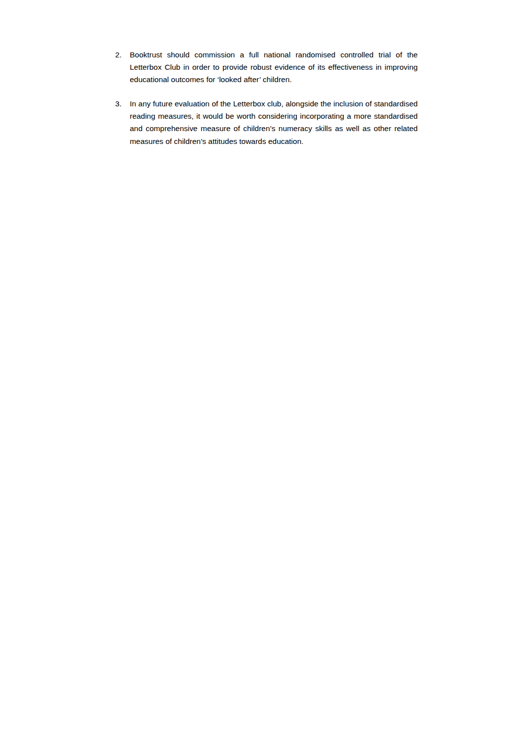2. Booktrust should commission a full national randomised controlled trial of the Letterbox Club in order to provide robust evidence of its effectiveness in improving educational outcomes for ‘looked after’ children.
3. In any future evaluation of the Letterbox club, alongside the inclusion of standardised reading measures, it would be worth considering incorporating a more standardised and comprehensive measure of children’s numeracy skills as well as other related measures of children’s attitudes towards education.